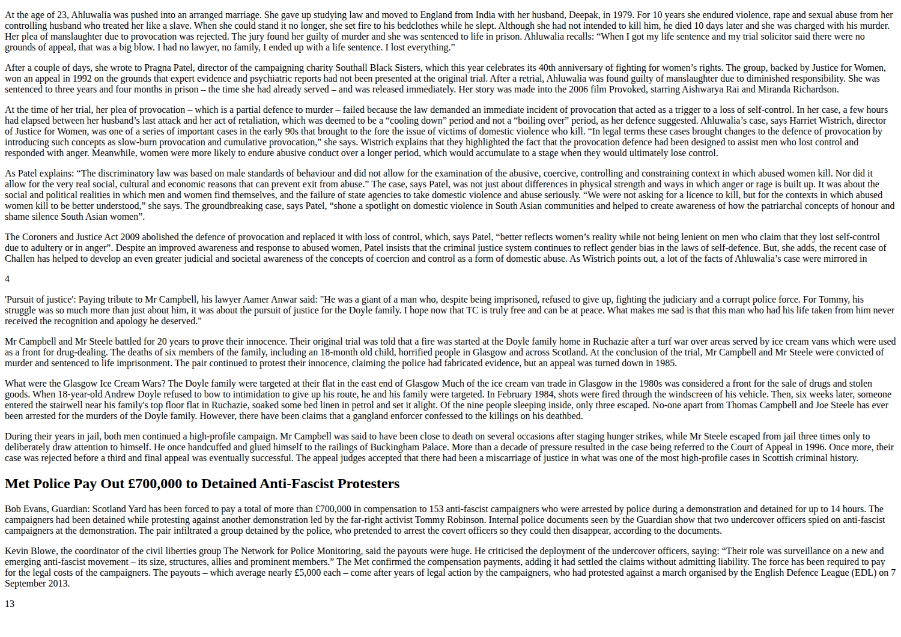At the age of 23, Ahluwalia was pushed into an arranged marriage. She gave up studying law and moved to England from India with her husband, Deepak, in 1979. For 10 years she endured violence, rape and sexual abuse from her controlling husband who treated her like a slave. When she could stand it no longer, she set fire to his bedclothes while he slept. Although she had not intended to kill him, he died 10 days later and she was charged with his murder. Her plea of manslaughter due to provocation was rejected. The jury found her guilty of murder and she was sentenced to life in prison. Ahluwalia recalls: “When I got my life sentence and my trial solicitor said there were no grounds of appeal, that was a big blow. I had no lawyer, no family, I ended up with a life sentence. I lost everything.”
After a couple of days, she wrote to Pragna Patel, director of the campaigning charity Southall Black Sisters, which this year celebrates its 40th anniversary of fighting for women’s rights. The group, backed by Justice for Women, won an appeal in 1992 on the grounds that expert evidence and psychiatric reports had not been presented at the original trial. After a retrial, Ahluwalia was found guilty of manslaughter due to diminished responsibility. She was sentenced to three years and four months in prison – the time she had already served – and was released immediately. Her story was made into the 2006 film Provoked, starring Aishwarya Rai and Miranda Richardson.
At the time of her trial, her plea of provocation – which is a partial defence to murder – failed because the law demanded an immediate incident of provocation that acted as a trigger to a loss of self-control. In her case, a few hours had elapsed between her husband’s last attack and her act of retaliation, which was deemed to be a “cooling down” period and not a “boiling over” period, as her defence suggested. Ahluwalia’s case, says Harriet Wistrich, director of Justice for Women, was one of a series of important cases in the early 90s that brought to the fore the issue of victims of domestic violence who kill. “In legal terms these cases brought changes to the defence of provocation by introducing such concepts as slow-burn provocation and cumulative provocation,” she says. Wistrich explains that they highlighted the fact that the provocation defence had been designed to assist men who lost control and responded with anger. Meanwhile, women were more likely to endure abusive conduct over a longer period, which would accumulate to a stage when they would ultimately lose control.
As Patel explains: “The discriminatory law was based on male standards of behaviour and did not allow for the examination of the abusive, coercive, controlling and constraining context in which abused women kill. Nor did it allow for the very real social, cultural and economic reasons that can prevent exit from abuse.” The case, says Patel, was not just about differences in physical strength and ways in which anger or rage is built up. It was about the social and political realities in which men and women find themselves, and the failure of state agencies to take domestic violence and abuse seriously. “We were not asking for a licence to kill, but for the contexts in which abused women kill to be better understood,” she says. The groundbreaking case, says Patel, “shone a spotlight on domestic violence in South Asian communities and helped to create awareness of how the patriarchal concepts of honour and shame silence South Asian women”.
The Coroners and Justice Act 2009 abolished the defence of provocation and replaced it with loss of control, which, says Patel, “better reflects women’s reality while not being lenient on men who claim that they lost self-control due to adultery or in anger”. Despite an improved awareness and response to abused women, Patel insists that the criminal justice system continues to reflect gender bias in the laws of self-defence. But, she adds, the recent case of Challen has helped to develop an even greater judicial and societal awareness of the concepts of coercion and control as a form of domestic abuse. As Wistrich points out, a lot of the facts of Ahluwalia’s case were mirrored in
4
'Pursuit of justice': Paying tribute to Mr Campbell, his lawyer Aamer Anwar said: "He was a giant of a man who, despite being imprisoned, refused to give up, fighting the judiciary and a corrupt police force. For Tommy, his struggle was so much more than just about him, it was about the pursuit of justice for the Doyle family. I hope now that TC is truly free and can be at peace. What makes me sad is that this man who had his life taken from him never received the recognition and apology he deserved."
Mr Campbell and Mr Steele battled for 20 years to prove their innocence. Their original trial was told that a fire was started at the Doyle family home in Ruchazie after a turf war over areas served by ice cream vans which were used as a front for drug-dealing. The deaths of six members of the family, including an 18-month old child, horrified people in Glasgow and across Scotland. At the conclusion of the trial, Mr Campbell and Mr Steele were convicted of murder and sentenced to life imprisonment. The pair continued to protest their innocence, claiming the police had fabricated evidence, but an appeal was turned down in 1985.
What were the Glasgow Ice Cream Wars? The Doyle family were targeted at their flat in the east end of Glasgow Much of the ice cream van trade in Glasgow in the 1980s was considered a front for the sale of drugs and stolen goods. When 18-year-old Andrew Doyle refused to bow to intimidation to give up his route, he and his family were targeted. In February 1984, shots were fired through the windscreen of his vehicle. Then, six weeks later, someone entered the stairwell near his family's top floor flat in Ruchazie, soaked some bed linen in petrol and set it alight. Of the nine people sleeping inside, only three escaped. No-one apart from Thomas Campbell and Joe Steele has ever been arrested for the murders of the Doyle family. However, there have been claims that a gangland enforcer confessed to the killings on his deathbed.
During their years in jail, both men continued a high-profile campaign. Mr Campbell was said to have been close to death on several occasions after staging hunger strikes, while Mr Steele escaped from jail three times only to deliberately draw attention to himself. He once handcuffed and glued himself to the railings of Buckingham Palace. More than a decade of pressure resulted in the case being referred to the Court of Appeal in 1996. Once more, their case was rejected before a third and final appeal was eventually successful. The appeal judges accepted that there had been a miscarriage of justice in what was one of the most high-profile cases in Scottish criminal history.
Met Police Pay Out £700,000 to Detained Anti-Fascist Protesters
Bob Evans, Guardian: Scotland Yard has been forced to pay a total of more than £700,000 in compensation to 153 anti-fascist campaigners who were arrested by police during a demonstration and detained for up to 14 hours. The campaigners had been detained while protesting against another demonstration led by the far-right activist Tommy Robinson. Internal police documents seen by the Guardian show that two undercover officers spied on anti-fascist campaigners at the demonstration. The pair infiltrated a group detained by the police, who pretended to arrest the covert officers so they could then disappear, according to the documents.
Kevin Blowe, the coordinator of the civil liberties group The Network for Police Monitoring, said the payouts were huge. He criticised the deployment of the undercover officers, saying: “Their role was surveillance on a new and emerging anti-fascist movement – its size, structures, allies and prominent members.” The Met confirmed the compensation payments, adding it had settled the claims without admitting liability. The force has been required to pay for the legal costs of the campaigners. The payouts – which average nearly £5,000 each – come after years of legal action by the campaigners, who had protested against a march organised by the English Defence League (EDL) on 7 September 2013.
13